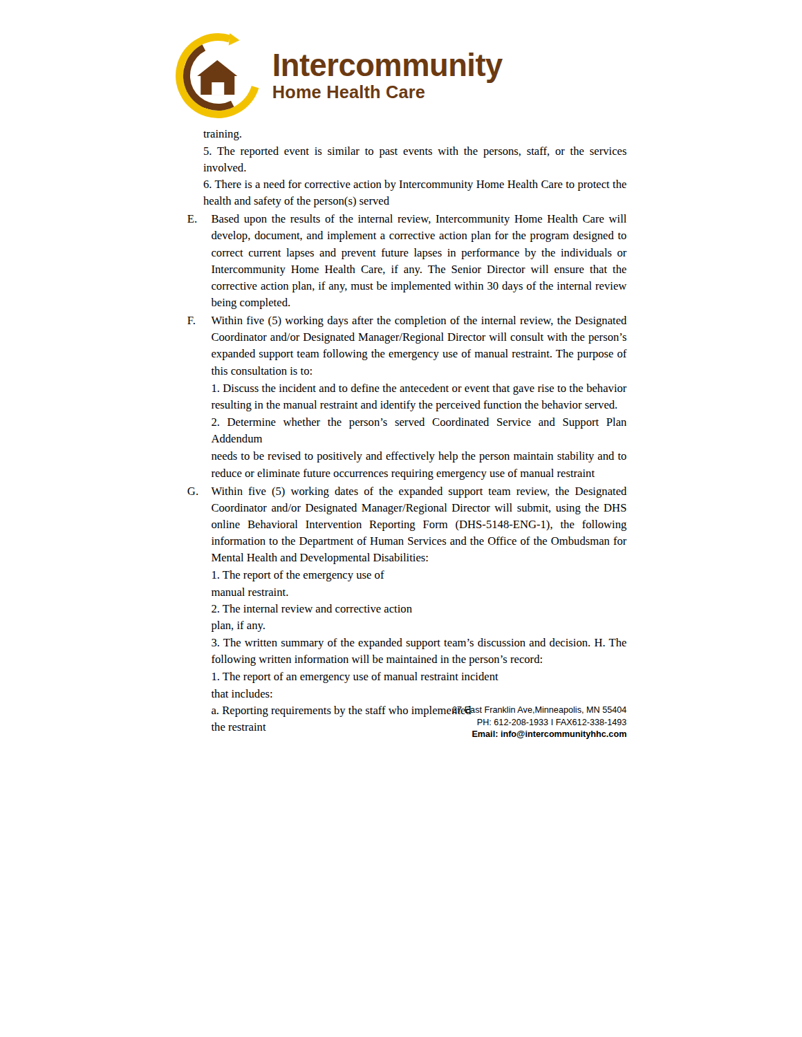Intercommunity Home Health Care
training.
5. The reported event is similar to past events with the persons, staff, or the services involved.
6. There is a need for corrective action by Intercommunity Home Health Care to protect the health and safety of the person(s) served
E.
Based upon the results of the internal review, Intercommunity Home Health Care will develop, document, and implement a corrective action plan for the program designed to correct current lapses and prevent future lapses in performance by the individuals or Intercommunity Home Health Care, if any. The Senior Director will ensure that the corrective action plan, if any, must be implemented within 30 days of the internal review being completed.
F.
Within five (5) working days after the completion of the internal review, the Designated Coordinator and/or Designated Manager/Regional Director will consult with the person’s expanded support team following the emergency use of manual restraint. The purpose of this consultation is to:
1. Discuss the incident and to define the antecedent or event that gave rise to the behavior resulting in the manual restraint and identify the perceived function the behavior served.
2. Determine whether the person’s served Coordinated Service and Support Plan Addendum
needs to be revised to positively and effectively help the person maintain stability and to reduce or eliminate future occurrences requiring emergency use of manual restraint
G.
Within five (5) working dates of the expanded support team review, the Designated Coordinator and/or Designated Manager/Regional Director will submit, using the DHS online Behavioral Intervention Reporting Form (DHS-5148-ENG-1), the following information to the Department of Human Services and the Office of the Ombudsman for Mental Health and Developmental Disabilities:
1. The report of the emergency use of
manual restraint.
2. The internal review and corrective action
plan, if any.
3. The written summary of the expanded support team’s discussion and decision. H. The following written information will be maintained in the person’s record:
1. The report of an emergency use of manual restraint incident
that includes:
a. Reporting requirements by the staff who implemented
the restraint
27 East Franklin Ave,Minneapolis, MN 55404
PH: 612-208-1933 I FAX612-338-1493
Email: info@intercommunityhhc.com